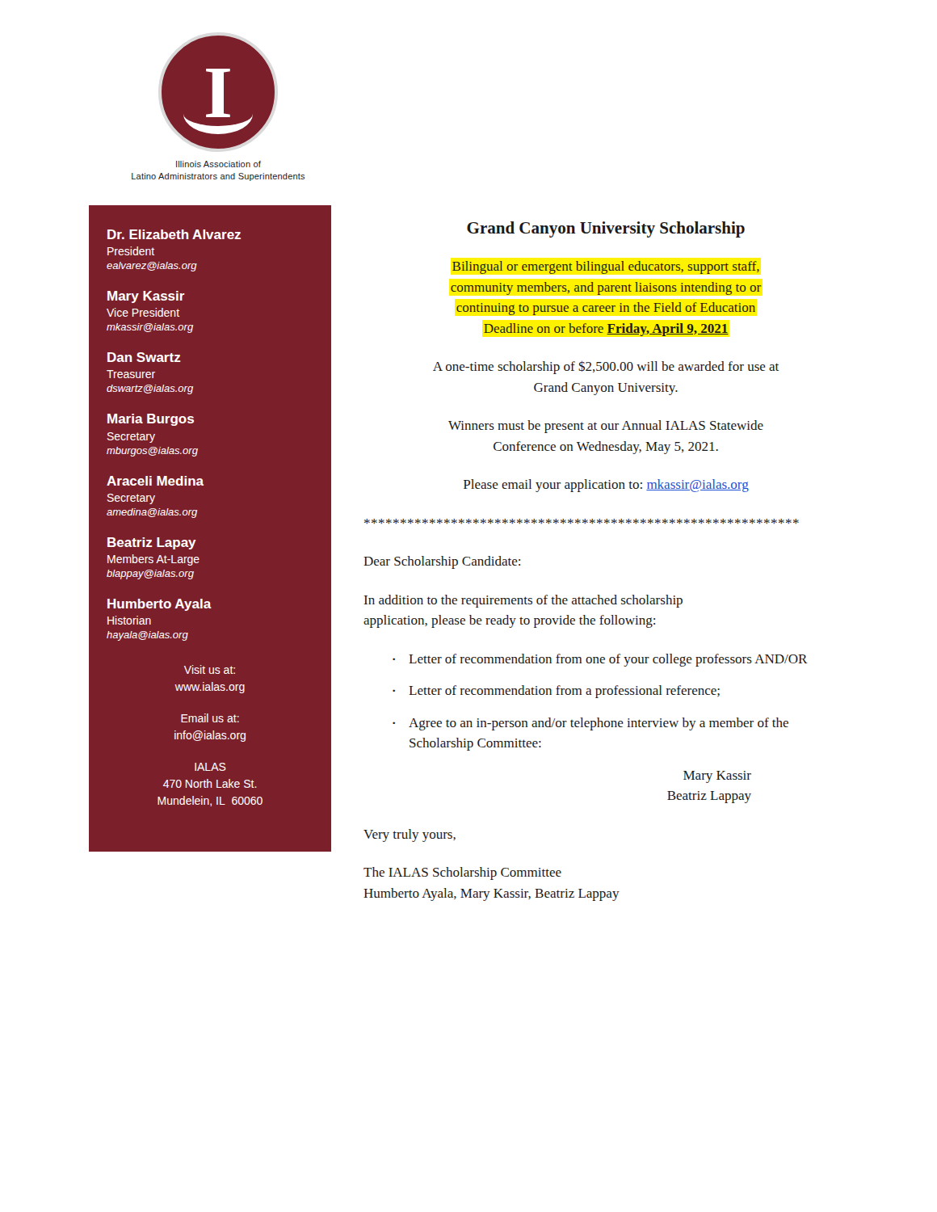I
Illinois Association of
Latino Administrators and Superintendents
Dr. Elizabeth Alvarez
President
ealvarez@ialas.org
Mary Kassir
Vice President
mkassir@ialas.org
Dan Swartz
Treasurer
dswartz@ialas.org
Maria Burgos
Secretary
mburgos@ialas.org
Araceli Medina
Secretary
amedina@ialas.org
Beatriz Lapay
Members At-Large
blappay@ialas.org
Humberto Ayala
Historian
hayala@ialas.org
Visit us at:
www.ialas.org
Email us at:
info@ialas.org
IALAS
470 North Lake St.
Mundelein, IL 60060
Grand Canyon University Scholarship
Bilingual or emergent bilingual educators, support staff,
community members, and parent liaisons intending to or
continuing to pursue a career in the Field of Education
Deadline on or before Friday, April 9, 2021
A one-time scholarship of $2,500.00 will be awarded for use at
Grand Canyon University.
Winners must be present at our Annual IALAS Statewide
Conference on Wednesday, May 5, 2021.
Please email your application to: mkassir@ialas.org
************************************************************
Dear Scholarship Candidate:
In addition to the requirements of the attached scholarship
application, please be ready to provide the following:
Letter of recommendation from one of your college professors AND/OR
Letter of recommendation from a professional reference;
Agree to an in-person and/or telephone interview by a member of the Scholarship Committee:
Mary Kassir
Beatriz Lappay
Very truly yours,
The IALAS Scholarship Committee
Humberto Ayala, Mary Kassir, Beatriz Lappay